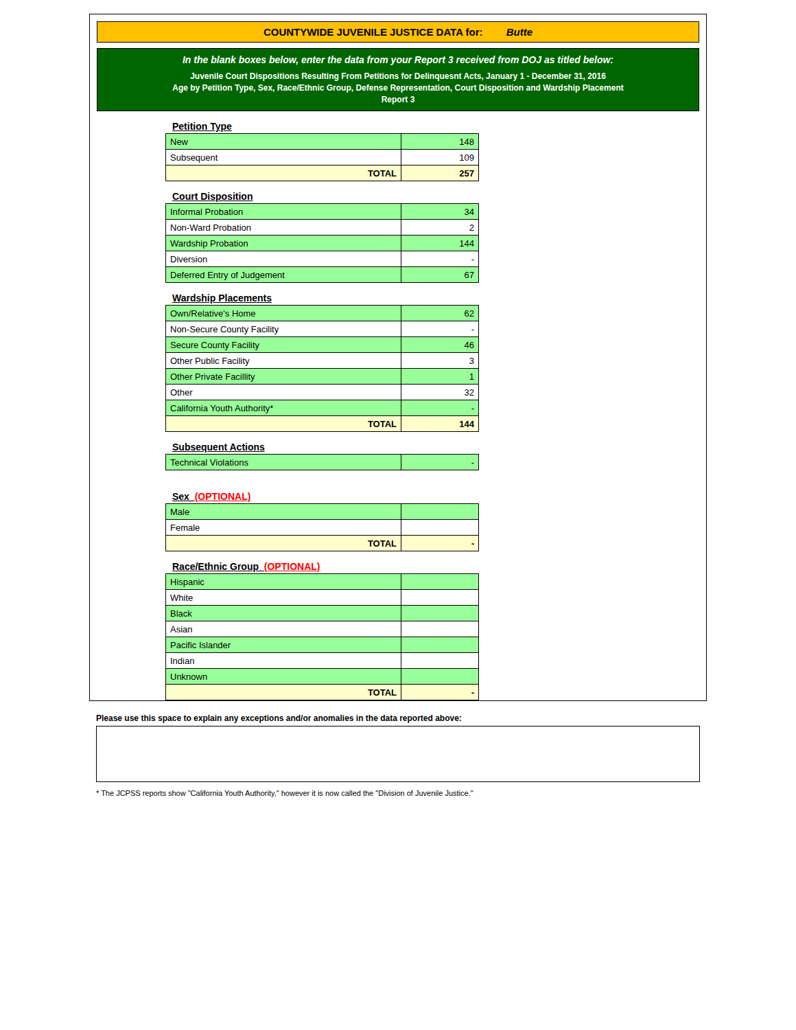COUNTYWIDE JUVENILE JUSTICE DATA for: Butte
In the blank boxes below, enter the data from your Report 3 received from DOJ as titled below:
Juvenile Court Dispositions Resulting From Petitions for Delinquesnt Acts, January 1 - December 31, 2016
Age by Petition Type, Sex, Race/Ethnic Group, Defense Representation, Court Disposition and Wardship Placement
Report 3
Petition Type
| New | 148 |
| Subsequent | 109 |
| TOTAL | 257 |
Court Disposition
| Informal Probation | 34 |
| Non-Ward Probation | 2 |
| Wardship Probation | 144 |
| Diversion | - |
| Deferred Entry of Judgement | 67 |
Wardship Placements
| Own/Relative's Home | 62 |
| Non-Secure County Facility | - |
| Secure County Facility | 46 |
| Other Public Facility | 3 |
| Other Private Facillity | 1 |
| Other | 32 |
| California Youth Authority* | - |
| TOTAL | 144 |
Subsequent Actions
| Technical Violations | - |
Sex (OPTIONAL)
| Male | |
| Female | |
| TOTAL | - |
Race/Ethnic Group (OPTIONAL)
| Hispanic | |
| White | |
| Black | |
| Asian | |
| Pacific Islander | |
| Indian | |
| Unknown | |
| TOTAL | - |
Please use this space to explain any exceptions and/or anomalies in the data reported above:
* The JCPSS reports show "California Youth Authority," however it is now called the "Division of Juvenile Justice."